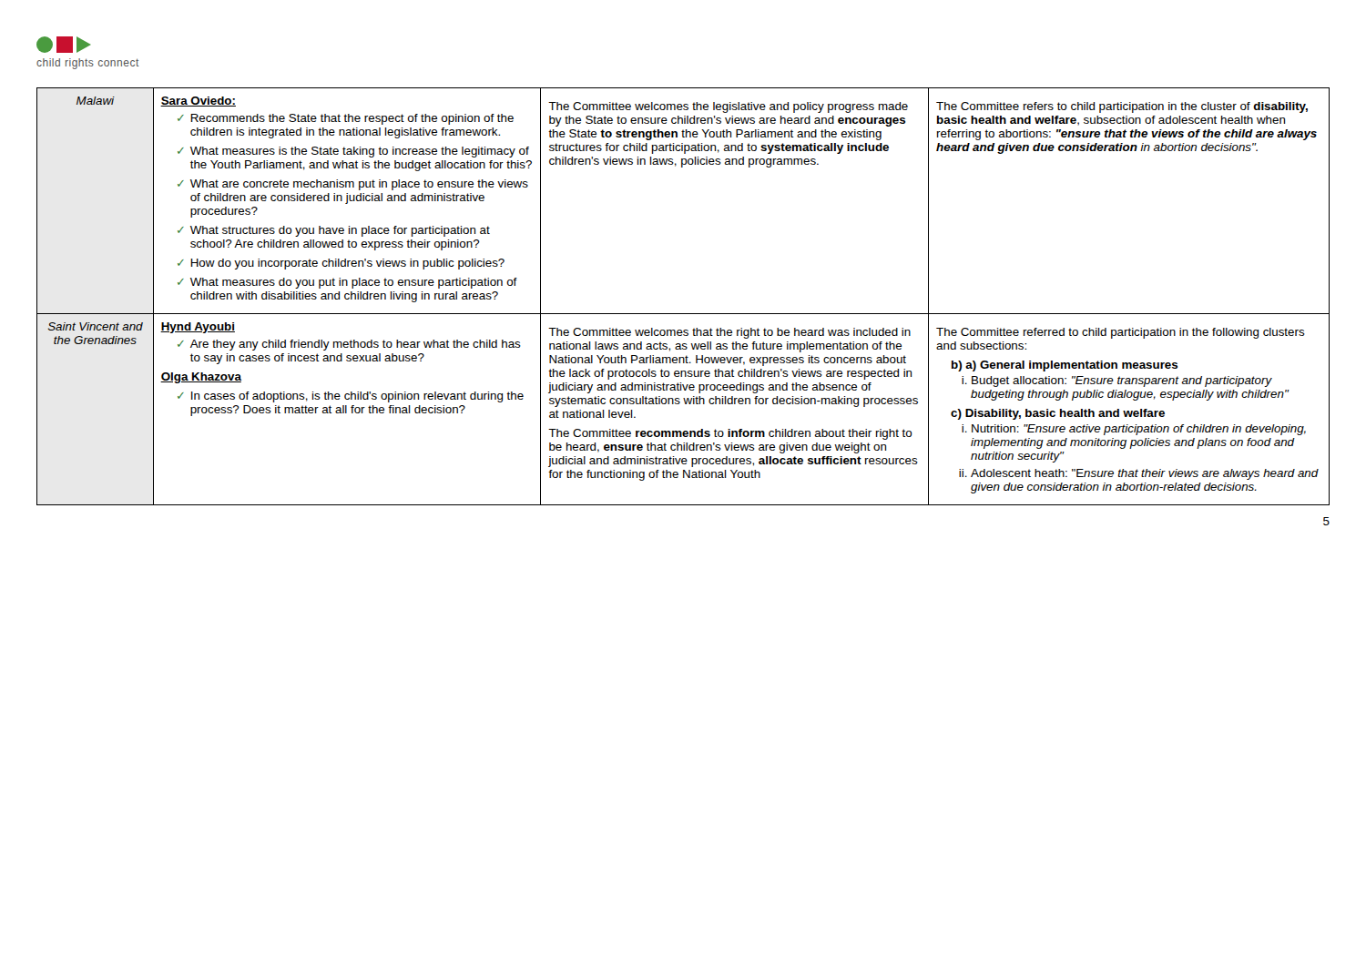child rights connect
| Malawi | Sara Oviedo: Recommends the State that the respect of the opinion of the children is integrated in the national legislative framework. What measures is the State taking to increase the legitimacy of the Youth Parliament, and what is the budget allocation for this? What are concrete mechanism put in place to ensure the views of children are considered in judicial and administrative procedures? What structures do you have in place for participation at school? Are children allowed to express their opinion? How do you incorporate children's views in public policies? What measures do you put in place to ensure participation of children with disabilities and children living in rural areas? | The Committee welcomes the legislative and policy progress made by the State to ensure children's views are heard and encourages the State to strengthen the Youth Parliament and the existing structures for child participation, and to systematically include children's views in laws, policies and programmes. | The Committee refers to child participation in the cluster of disability, basic health and welfare , subsection of adolescent health when referring to abortions: "ensure that the views of the child are always heard and given due consideration in abortion decisions". |
| Saint Vincent and the Grenadines | Hynd Ayoubi Are they any child friendly methods to hear what the child has to say in cases of incest and sexual abuse? Olga Khazova In cases of adoptions, is the child's opinion relevant during the process? Does it matter at all for the final decision? | The Committee welcomes that the right to be heard was included in national laws and acts, as well as the future implementation of the National Youth Parliament. However, expresses its concerns about the lack of protocols to ensure that children's views are respected in judiciary and administrative proceedings and the absence of systematic consultations with children for decision-making processes at national level. The Committee recommends to inform children about their right to be heard, ensure that children's views are given due weight on judicial and administrative procedures, allocate sufficient resources for the functioning of the National Youth | The Committee referred to child participation in the following clusters and subsections: b) a) General implementation measures Budget allocation: "Ensure transparent and participatory budgeting through public dialogue, especially with children" c) Disability, basic health and welfare Nutrition: "Ensure active participation of children in developing, implementing and monitoring policies and plans on food and nutrition security" Adolescent heath: "E nsure that their views are always heard and given due consideration in abortion-related decisions. |
5